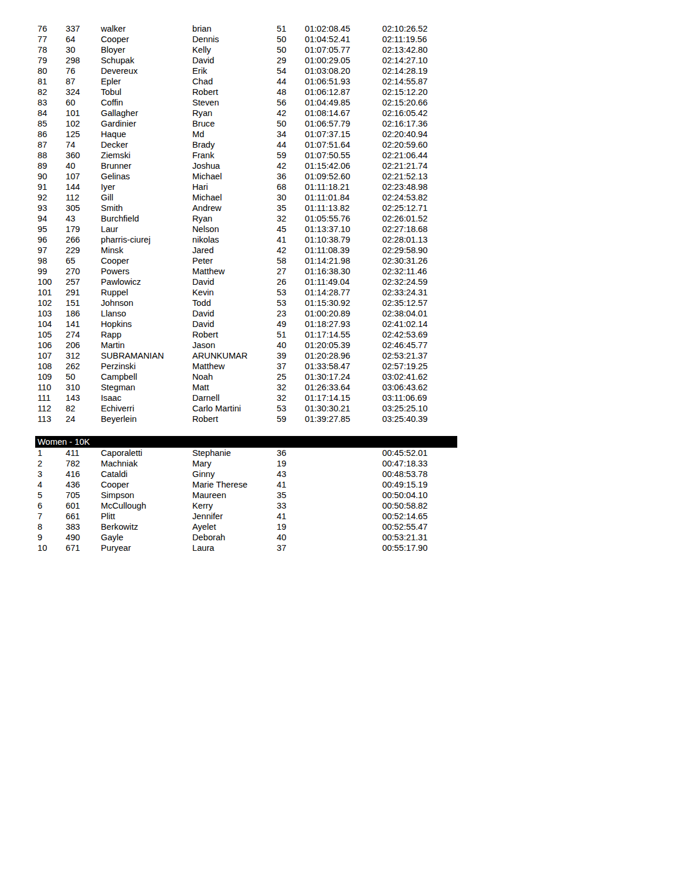| 76 | 337 | walker | brian | 51 | 01:02:08.45 | 02:10:26.52 |
| 77 | 64 | Cooper | Dennis | 50 | 01:04:52.41 | 02:11:19.56 |
| 78 | 30 | Bloyer | Kelly | 50 | 01:07:05.77 | 02:13:42.80 |
| 79 | 298 | Schupak | David | 29 | 01:00:29.05 | 02:14:27.10 |
| 80 | 76 | Devereux | Erik | 54 | 01:03:08.20 | 02:14:28.19 |
| 81 | 87 | Epler | Chad | 44 | 01:06:51.93 | 02:14:55.87 |
| 82 | 324 | Tobul | Robert | 48 | 01:06:12.87 | 02:15:12.20 |
| 83 | 60 | Coffin | Steven | 56 | 01:04:49.85 | 02:15:20.66 |
| 84 | 101 | Gallagher | Ryan | 42 | 01:08:14.67 | 02:16:05.42 |
| 85 | 102 | Gardinier | Bruce | 50 | 01:06:57.79 | 02:16:17.36 |
| 86 | 125 | Haque | Md | 34 | 01:07:37.15 | 02:20:40.94 |
| 87 | 74 | Decker | Brady | 44 | 01:07:51.64 | 02:20:59.60 |
| 88 | 360 | Ziemski | Frank | 59 | 01:07:50.55 | 02:21:06.44 |
| 89 | 40 | Brunner | Joshua | 42 | 01:15:42.06 | 02:21:21.74 |
| 90 | 107 | Gelinas | Michael | 36 | 01:09:52.60 | 02:21:52.13 |
| 91 | 144 | Iyer | Hari | 68 | 01:11:18.21 | 02:23:48.98 |
| 92 | 112 | Gill | Michael | 30 | 01:11:01.84 | 02:24:53.82 |
| 93 | 305 | Smith | Andrew | 35 | 01:11:13.82 | 02:25:12.71 |
| 94 | 43 | Burchfield | Ryan | 32 | 01:05:55.76 | 02:26:01.52 |
| 95 | 179 | Laur | Nelson | 45 | 01:13:37.10 | 02:27:18.68 |
| 96 | 266 | pharris-ciurej | nikolas | 41 | 01:10:38.79 | 02:28:01.13 |
| 97 | 229 | Minsk | Jared | 42 | 01:11:08.39 | 02:29:58.90 |
| 98 | 65 | Cooper | Peter | 58 | 01:14:21.98 | 02:30:31.26 |
| 99 | 270 | Powers | Matthew | 27 | 01:16:38.30 | 02:32:11.46 |
| 100 | 257 | Pawlowicz | David | 26 | 01:11:49.04 | 02:32:24.59 |
| 101 | 291 | Ruppel | Kevin | 53 | 01:14:28.77 | 02:33:24.31 |
| 102 | 151 | Johnson | Todd | 53 | 01:15:30.92 | 02:35:12.57 |
| 103 | 186 | Llanso | David | 23 | 01:00:20.89 | 02:38:04.01 |
| 104 | 141 | Hopkins | David | 49 | 01:18:27.93 | 02:41:02.14 |
| 105 | 274 | Rapp | Robert | 51 | 01:17:14.55 | 02:42:53.69 |
| 106 | 206 | Martin | Jason | 40 | 01:20:05.39 | 02:46:45.77 |
| 107 | 312 | SUBRAMANIAN | ARUNKUMAR | 39 | 01:20:28.96 | 02:53:21.37 |
| 108 | 262 | Perzinski | Matthew | 37 | 01:33:58.47 | 02:57:19.25 |
| 109 | 50 | Campbell | Noah | 25 | 01:30:17.24 | 03:02:41.62 |
| 110 | 310 | Stegman | Matt | 32 | 01:26:33.64 | 03:06:43.62 |
| 111 | 143 | Isaac | Darnell | 32 | 01:17:14.15 | 03:11:06.69 |
| 112 | 82 | Echiverri | Carlo Martini | 53 | 01:30:30.21 | 03:25:25.10 |
| 113 | 24 | Beyerlein | Robert | 59 | 01:39:27.85 | 03:25:40.39 |
| Women - 10K |
| 1 | 411 | Caporaletti | Stephanie | 36 | | 00:45:52.01 |
| 2 | 782 | Machniak | Mary | 19 | | 00:47:18.33 |
| 3 | 416 | Cataldi | Ginny | 43 | | 00:48:53.78 |
| 4 | 436 | Cooper | Marie Therese | 41 | | 00:49:15.19 |
| 5 | 705 | Simpson | Maureen | 35 | | 00:50:04.10 |
| 6 | 601 | McCullough | Kerry | 33 | | 00:50:58.82 |
| 7 | 661 | Plitt | Jennifer | 41 | | 00:52:14.65 |
| 8 | 383 | Berkowitz | Ayelet | 19 | | 00:52:55.47 |
| 9 | 490 | Gayle | Deborah | 40 | | 00:53:21.31 |
| 10 | 671 | Puryear | Laura | 37 | | 00:55:17.90 |